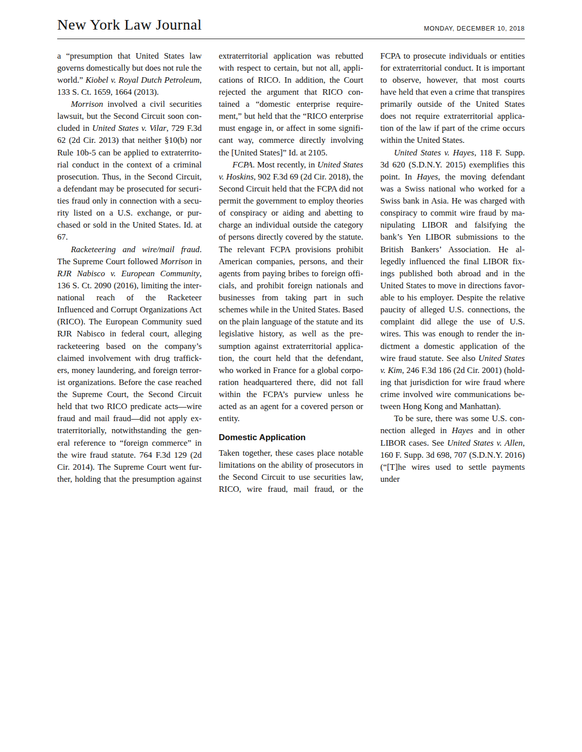New York Law Journal
Monday, December 10, 2018
a “presumption that United States law governs domestically but does not rule the world.” Kiobel v. Royal Dutch Petroleum, 133 S. Ct. 1659, 1664 (2013).
Morrison involved a civil securities lawsuit, but the Second Circuit soon concluded in United States v. Vilar, 729 F.3d 62 (2d Cir. 2013) that neither §10(b) nor Rule 10b-5 can be applied to extraterritorial conduct in the context of a criminal prosecution. Thus, in the Second Circuit, a defendant may be prosecuted for securities fraud only in connection with a security listed on a U.S. exchange, or purchased or sold in the United States. Id. at 67.
Racketeering and wire/mail fraud. The Supreme Court followed Morrison in RJR Nabisco v. European Community, 136 S. Ct. 2090 (2016), limiting the international reach of the Racketeer Influenced and Corrupt Organizations Act (RICO). The European Community sued RJR Nabisco in federal court, alleging racketeering based on the company’s claimed involvement with drug traffickers, money laundering, and foreign terrorist organizations. Before the case reached the Supreme Court, the Second Circuit held that two RICO predicate acts—wire fraud and mail fraud—did not apply extraterritorially, notwithstanding the general reference to “foreign commerce” in the wire fraud statute. 764 F.3d 129 (2d Cir. 2014). The Supreme Court went further, holding that the presumption against extraterritorial application was rebutted with respect to certain, but not all, applications of RICO. In addition, the Court rejected the argument that RICO contained a “domestic enterprise requirement,” but held that the “RICO enterprise must engage in, or affect in some significant way, commerce directly involving the [United States]” Id. at 2105.
FCPA. Most recently, in United States v. Hoskins, 902 F.3d 69 (2d Cir. 2018), the Second Circuit held that the FCPA did not permit the government to employ theories of conspiracy or aiding and abetting to charge an individual outside the category of persons directly covered by the statute. The relevant FCPA provisions prohibit American companies, persons, and their agents from paying bribes to foreign officials, and prohibit foreign nationals and businesses from taking part in such schemes while in the United States. Based on the plain language of the statute and its legislative history, as well as the presumption against extraterritorial application, the court held that the defendant, who worked in France for a global corporation headquartered there, did not fall within the FCPA’s purview unless he acted as an agent for a covered person or entity.
Domestic Application
Taken together, these cases place notable limitations on the ability of prosecutors in the Second Circuit to use securities law, RICO, wire fraud, mail fraud, or the FCPA to prosecute individuals or entities for extraterritorial conduct. It is important to observe, however, that most courts have held that even a crime that transpires primarily outside of the United States does not require extraterritorial application of the law if part of the crime occurs within the United States.
United States v. Hayes, 118 F. Supp. 3d 620 (S.D.N.Y. 2015) exemplifies this point. In Hayes, the moving defendant was a Swiss national who worked for a Swiss bank in Asia. He was charged with conspiracy to commit wire fraud by manipulating LIBOR and falsifying the bank’s Yen LIBOR submissions to the British Bankers’ Association. He allegedly influenced the final LIBOR fixings published both abroad and in the United States to move in directions favorable to his employer. Despite the relative paucity of alleged U.S. connections, the complaint did allege the use of U.S. wires. This was enough to render the indictment a domestic application of the wire fraud statute. See also United States v. Kim, 246 F.3d 186 (2d Cir. 2001) (holding that jurisdiction for wire fraud where crime involved wire communications between Hong Kong and Manhattan).
To be sure, there was some U.S. connection alleged in Hayes and in other LIBOR cases. See United States v. Allen, 160 F. Supp. 3d 698, 707 (S.D.N.Y. 2016) (“[T]he wires used to settle payments under